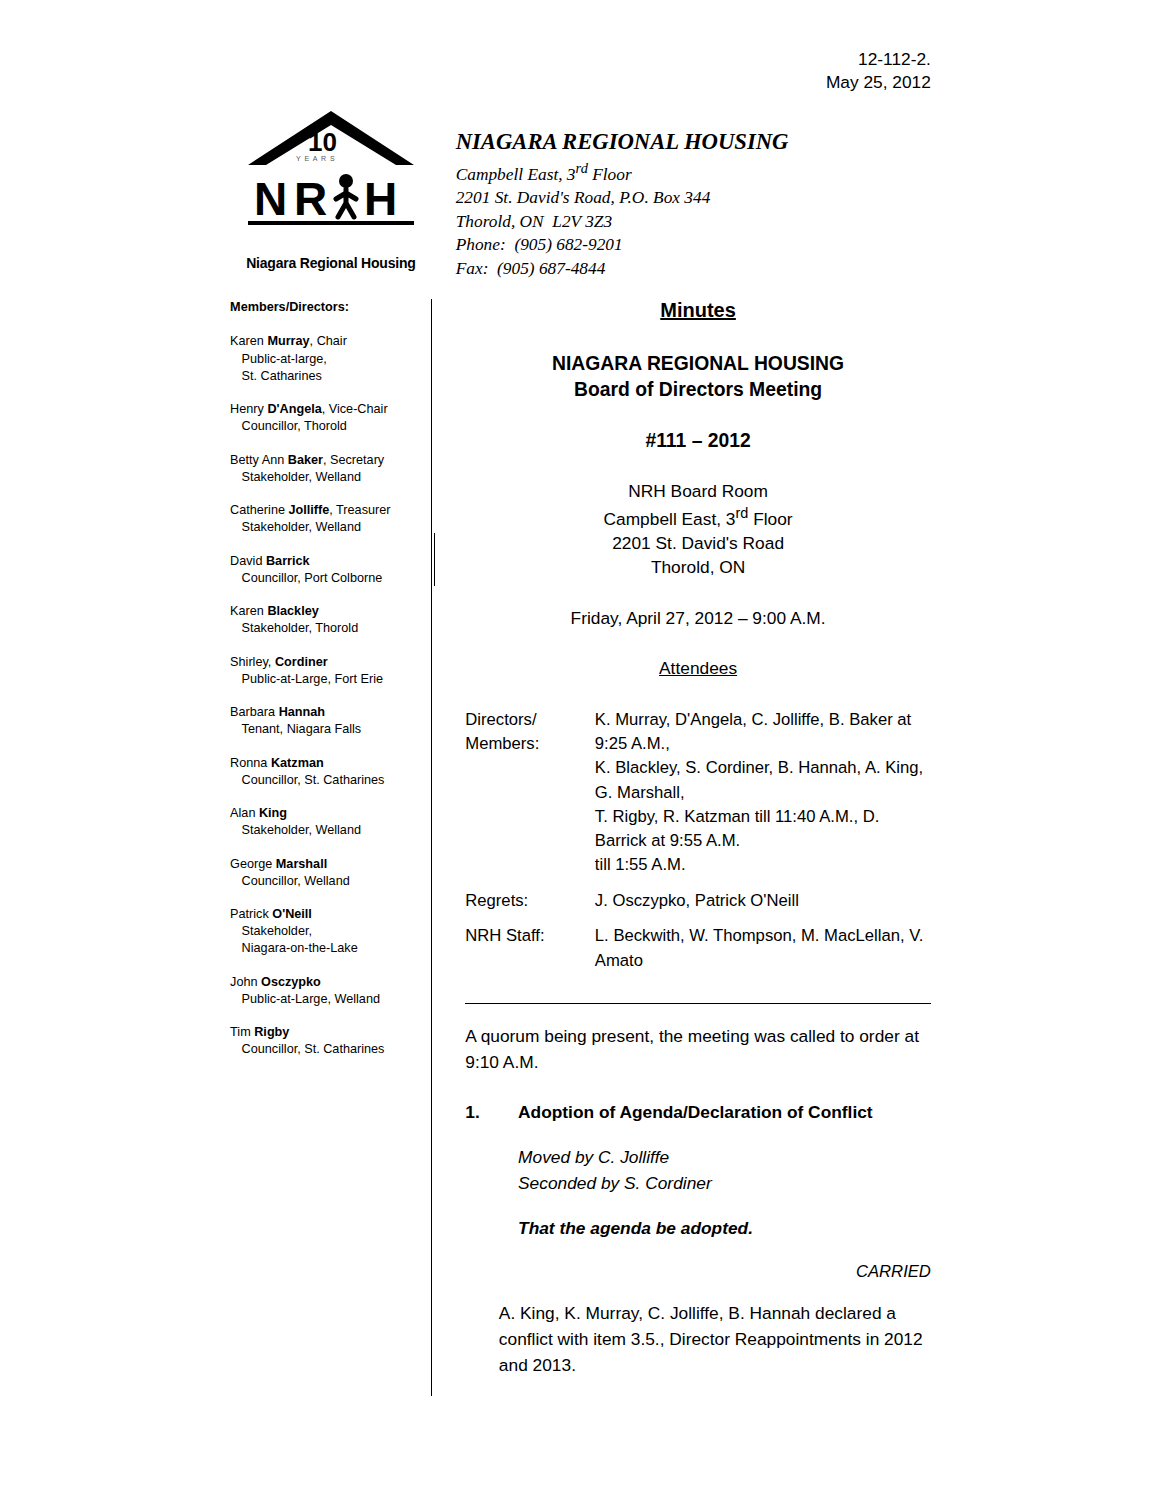12-112-2.
May 25, 2012
10 Y E A R S N R H
Niagara Regional Housing
NIAGARA REGIONAL HOUSING
Campbell East, 3rd Floor
2201 St. David's Road, P.O. Box 344
Thorold, ON L2V 3Z3
Phone: (905) 682-9201
Fax: (905) 687-4844
Members/Directors:
Karen Murray, Chair Public-at-large, St. Catharines
Henry D'Angela, Vice-Chair Councillor, Thorold
Betty Ann Baker, Secretary Stakeholder, Welland
Catherine Jolliffe, Treasurer Stakeholder, Welland
David Barrick Councillor, Port Colborne
Karen Blackley Stakeholder, Thorold
Shirley, Cordiner Public-at-Large, Fort Erie
Barbara Hannah Tenant, Niagara Falls
Ronna Katzman Councillor, St. Catharines
Alan King Stakeholder, Welland
George Marshall Councillor, Welland
Patrick O'Neill Stakeholder, Niagara-on-the-Lake
John Osczypko Public-at-Large, Welland
Tim Rigby Councillor, St. Catharines
Minutes
NIAGARA REGIONAL HOUSING
Board of Directors Meeting
#111 – 2012
NRH Board Room
Campbell East, 3rd Floor
2201 St. David's Road
Thorold, ON
Friday, April 27, 2012 – 9:00 A.M.
Attendees
| Directors/ Members: | K. Murray, D'Angela, C. Jolliffe, B. Baker at 9:25 A.M., K. Blackley, S. Cordiner, B. Hannah, A. King, G. Marshall, T. Rigby, R. Katzman till 11:40 A.M., D. Barrick at 9:55 A.M. till 1:55 A.M. |
| Regrets: | J. Osczypko, Patrick O'Neill |
| NRH Staff: | L. Beckwith, W. Thompson, M. MacLellan, V. Amato |
A quorum being present, the meeting was called to order at 9:10 A.M.
1. Adoption of Agenda/Declaration of Conflict
Moved by C. Jolliffe
Seconded by S. Cordiner
That the agenda be adopted.
CARRIED
A. King, K. Murray, C. Jolliffe, B. Hannah declared a conflict with item 3.5., Director Reappointments in 2012 and 2013.